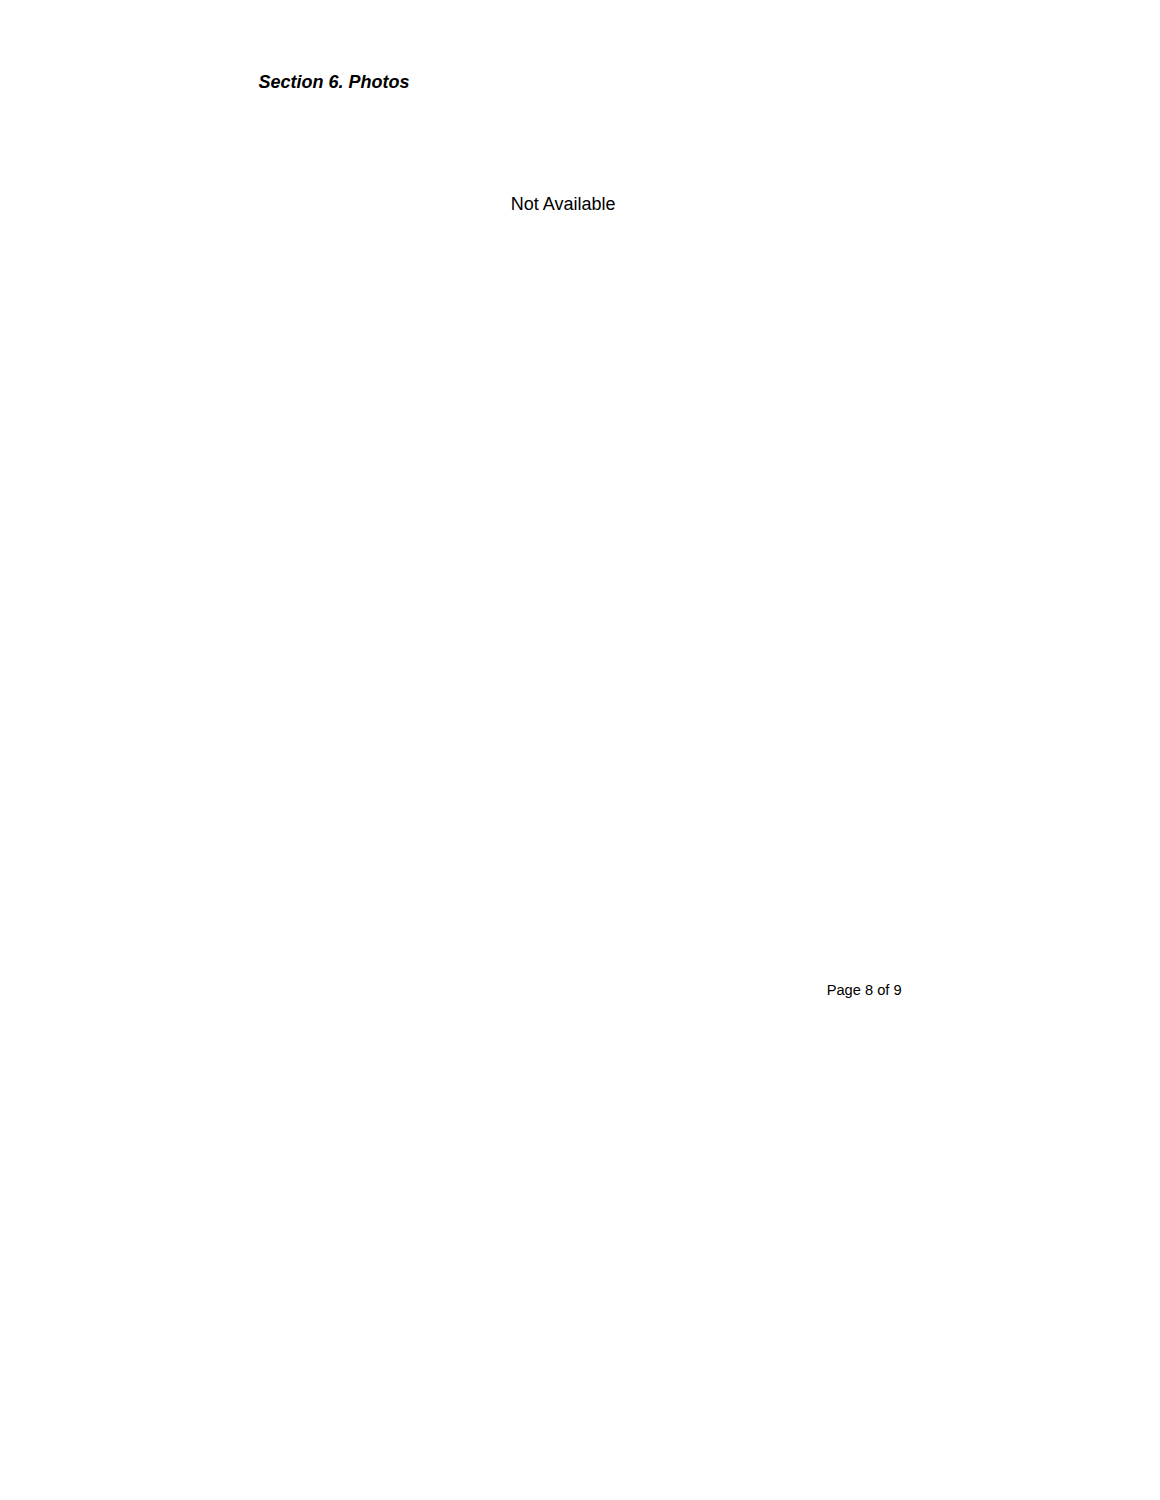Section 6. Photos
Not Available
Page 8 of 9